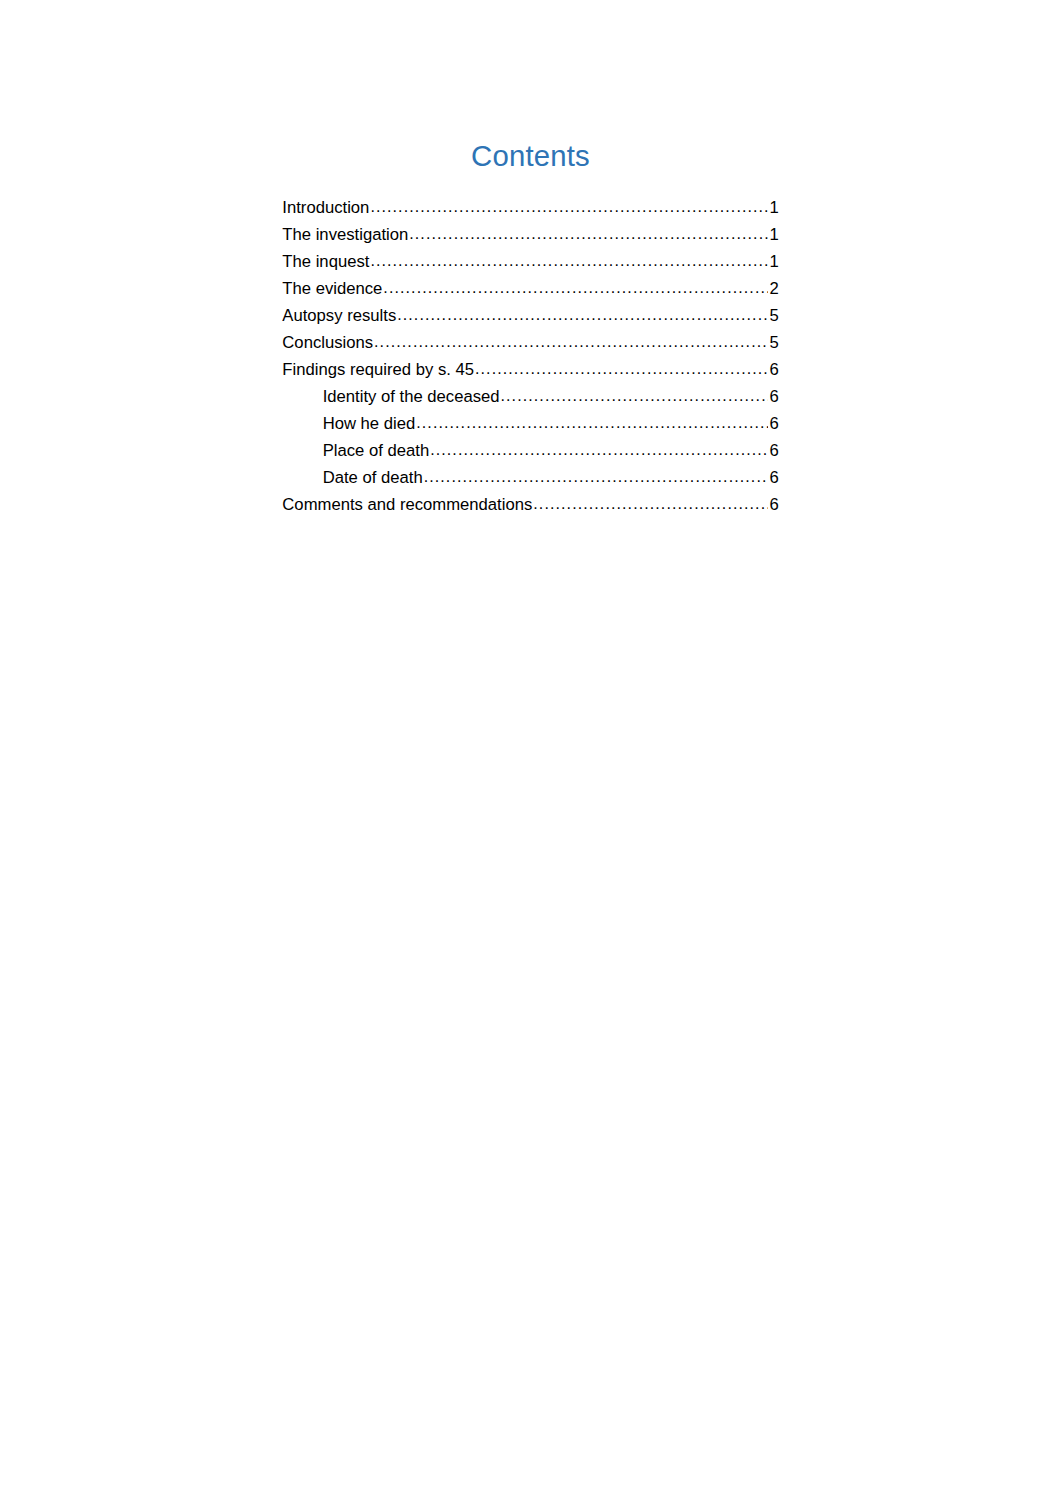Contents
Introduction ................................................................................................. 1
The investigation ............................................................................................. 1
The inquest ................................................................................................... 1
The evidence ................................................................................................. 2
Autopsy results .............................................................................................. 5
Conclusions .................................................................................................. 5
Findings required by s. 45 ............................................................................. 6
Identity of the deceased ............................................................................. 6
How he died ............................................................................................. 6
Place of death ......................................................................................... 6
Date of death ........................................................................................... 6
Comments and recommendations .................................................................. 6